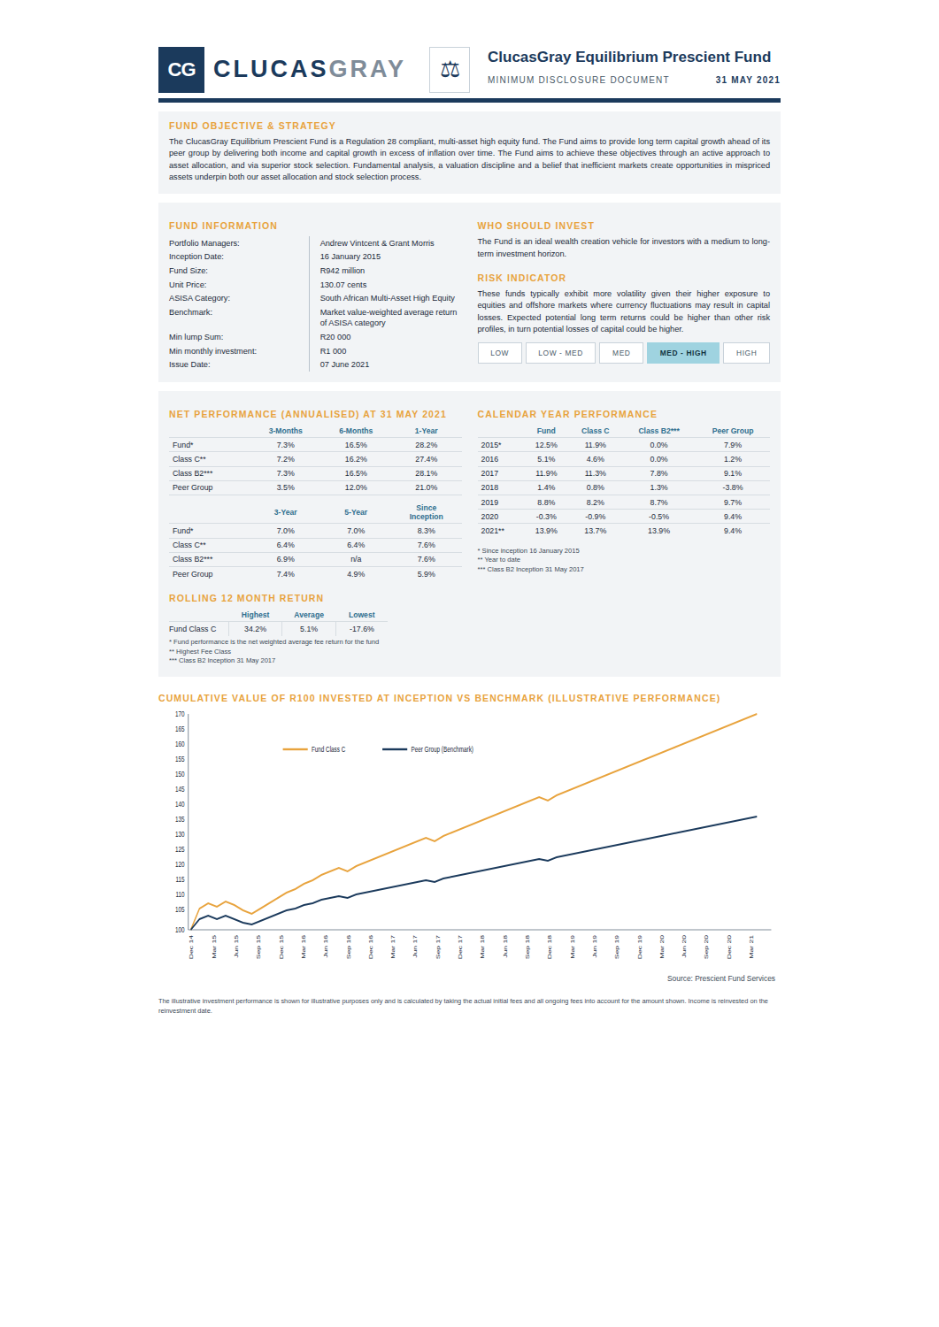CG
CLUCAS GRAY
⚖
ClucasGray Equilibrium Prescient Fund
MINIMUM DISCLOSURE DOCUMENT 31 MAY 2021
Fund Objective & Strategy
The ClucasGray Equilibrium Prescient Fund is a Regulation 28 compliant, multi-asset high equity fund. The Fund aims to provide long term capital growth ahead of its peer group by delivering both income and capital growth in excess of inflation over time. The Fund aims to achieve these objectives through an active approach to asset allocation, and via superior stock selection. Fundamental analysis, a valuation discipline and a belief that inefficient markets create opportunities in mispriced assets underpin both our asset allocation and stock selection process.
Fund Information
| Portfolio Managers: | | Andrew Vintcent & Grant Morris |
| Inception Date: | | 16 January 2015 |
| Fund Size: | | R942 million |
| Unit Price: | | 130.07 cents |
| ASISA Category: | | South African Multi-Asset High Equity |
| Benchmark: | | Market value-weighted average return of ASISA category |
| Min lump Sum: | | R20 000 |
| Min monthly investment: | | R1 000 |
| Issue Date: | | 07 June 2021 |
Who Should Invest
The Fund is an ideal wealth creation vehicle for investors with a medium to long-term investment horizon.
Risk Indicator
These funds typically exhibit more volatility given their higher exposure to equities and offshore markets where currency fluctuations may result in capital losses. Expected potential long term returns could be higher than other risk profiles, in turn potential losses of capital could be higher.
LOW
LOW - MED
MED
MED - HIGH
HIGH
Net Performance (Annualised) at 31 May 2021
| | 3-Months | 6-Months | 1-Year |
| --- | --- | --- | --- |
| Fund* | 7.3% | 16.5% | 28.2% |
| Class C** | 7.2% | 16.2% | 27.4% |
| Class B2*** | 7.3% | 16.5% | 28.1% |
| Peer Group | 3.5% | 12.0% | 21.0% |
| | 3-Year | 5-Year | Since Inception |
| Fund* | 7.0% | 7.0% | 8.3% |
| Class C** | 6.4% | 6.4% | 7.6% |
| Class B2*** | 6.9% | n/a | 7.6% |
| Peer Group | 7.4% | 4.9% | 5.9% |
Calendar Year Performance
| | Fund | Class C | Class B2*** | Peer Group |
| --- | --- | --- | --- | --- |
| 2015* | 12.5% | 11.9% | 0.0% | 7.9% |
| 2016 | 5.1% | 4.6% | 0.0% | 1.2% |
| 2017 | 11.9% | 11.3% | 7.8% | 9.1% |
| 2018 | 1.4% | 0.8% | 1.3% | -3.8% |
| 2019 | 8.8% | 8.2% | 8.7% | 9.7% |
| 2020 | -0.3% | -0.9% | -0.5% | 9.4% |
| 2021** | 13.9% | 13.7% | 13.9% | 9.4% |
* Since inception 16 January 2015
** Year to date
*** Class B2 Inception 31 May 2017
Rolling 12 Month Return
| | Highest | Average | Lowest |
| --- | --- | --- | --- |
| Fund Class C | 34.2% | 5.1% | -17.6% |
* Fund performance is the net weighted average fee return for the fund
** Highest Fee Class
*** Class B2 Inception 31 May 2017
Cumulative Value of R100 Invested at Inception vs Benchmark (Illustrative Performance)
170 165 160 155 150 145 140 135 130 125 120 115 110 105 100 Fund Class C Peer Group (Benchmark) Dec 14 Mar 15 Jun 15 Sep 15 Dec 15 Mar 16 Jun 16 Sep 16 Dec 16 Mar 17 Jun 17 Sep 17 Dec 17 Mar 18 Jun 18 Sep 18 Dec 18 Mar 19 Jun 19 Sep 19 Dec 19 Mar 20 Jun 20 Sep 20 Dec 20 Mar 21
Source: Prescient Fund Services
The illustrative investment performance is shown for illustrative purposes only and is calculated by taking the actual initial fees and all ongoing fees into account for the amount shown. Income is reinvested on the reinvestment date.